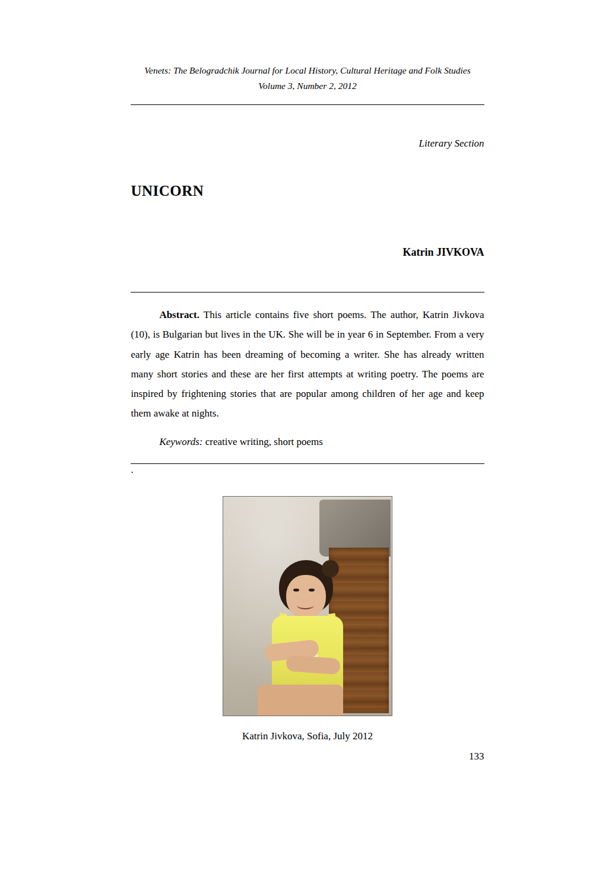Venets: The Belogradchik Journal for Local History, Cultural Heritage and Folk Studies
Volume 3, Number 2, 2012
Literary Section
UNICORN
Katrin JIVKOVA
Abstract. This article contains five short poems. The author, Katrin Jivkova (10), is Bulgarian but lives in the UK. She will be in year 6 in September. From a very early age Katrin has been dreaming of becoming a writer. She has already written many short stories and these are her first attempts at writing poetry. The poems are inspired by frightening stories that are popular among children of her age and keep them awake at nights.
Keywords: creative writing, short poems
.
Aéropostale
Katrin Jivkova, Sofia, July 2012
133